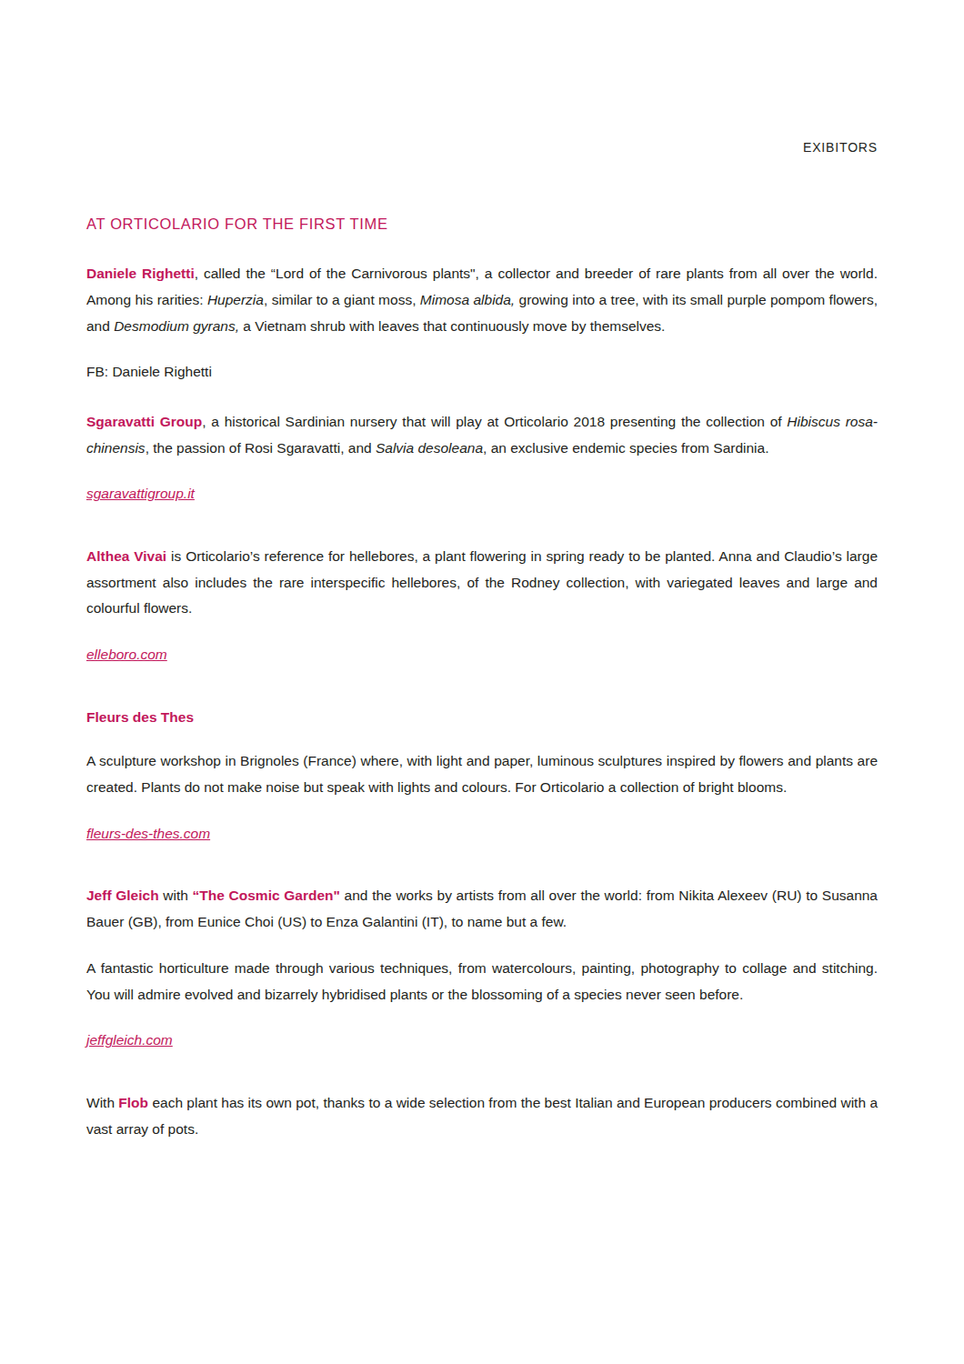EXIBITORS
AT ORTICOLARIO FOR THE FIRST TIME
Daniele Righetti, called the “Lord of the Carnivorous plants", a collector and breeder of rare plants from all over the world. Among his rarities: Huperzia, similar to a giant moss, Mimosa albida, growing into a tree, with its small purple pompom flowers, and Desmodium gyrans, a Vietnam shrub with leaves that continuously move by themselves.
FB: Daniele Righetti
Sgaravatti Group, a historical Sardinian nursery that will play at Orticolario 2018 presenting the collection of Hibiscus rosa-chinensis, the passion of Rosi Sgaravatti, and Salvia desoleana, an exclusive endemic species from Sardinia.
sgaravattigroup.it
Althea Vivai is Orticolario’s reference for hellebores, a plant flowering in spring ready to be planted. Anna and Claudio’s large assortment also includes the rare interspecific hellebores, of the Rodney collection, with variegated leaves and large and colourful flowers.
elleboro.com
Fleurs des Thes
A sculpture workshop in Brignoles (France) where, with light and paper, luminous sculptures inspired by flowers and plants are created. Plants do not make noise but speak with lights and colours. For Orticolario a collection of bright blooms.
fleurs-des-thes.com
Jeff Gleich with “The Cosmic Garden" and the works by artists from all over the world: from Nikita Alexeev (RU) to Susanna Bauer (GB), from Eunice Choi (US) to Enza Galantini (IT), to name but a few.
A fantastic horticulture made through various techniques, from watercolours, painting, photography to collage and stitching. You will admire evolved and bizarrely hybridised plants or the blossoming of a species never seen before.
jeffgleich.com
With Flob each plant has its own pot, thanks to a wide selection from the best Italian and European producers combined with a vast array of pots.